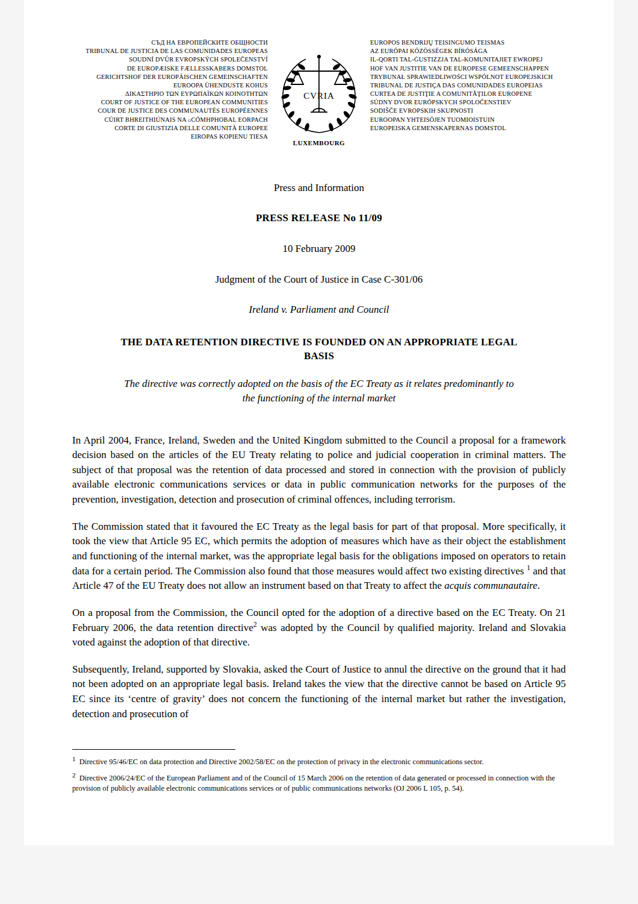СЪД НА ЕВРОПЕЙСКИТЕ ОБЩНОСТИ
TRIBUNAL DE JUSTICIA DE LAS COMUNIDADES EUROPEAS
SOUDNÍ DVŮR EVROPSKÝCH SPOLEČENSTVÍ
DE EUROPÆISKE FÆLLESSKABERS DOMSTOL
GERICHTSHOF DER EUROPÄISCHEN GEMEINSCHAFTEN
EUROOPA ÜHENDUSTE KOHUS
ΔΙΚΑΣΤΗΡΙΟ ΤΩΝ ΕΥΡΩΠΑΪΚΩΝ ΚΟΙΝΟΤΗΤΩΝ
COURT OF JUSTICE OF THE EUROPEAN COMMUNITIES
COUR DE JUSTICE DES COMMUNAUTÉS EUROPÉENNES
CÚIRT BHREITHIÚNAIS NA gCÓMHPHOBAL EORPACH
CORTE DI GIUSTIZIA DELLE COMUNITÀ EUROPEE
EIROPAS KOPIENU TIESA
CVRIA
LUXEMBOURG
EUROPOS BENDRIJŲ TEISINGUMO TEISMAS
AZ EURÓPAI KÖZÖSSÉGEK BÍRÓSÁGA
IL-QORTI TAL-ĠUSTIZZJA TAL-KOMUNITAJIET EWROPEJ
HOF VAN JUSTITIE VAN DE EUROPESE GEMEENSCHAPPEN
TRYBUNAŁ SPRAWIEDLIWOŚCI WSPÓLNOT EUROPEJSKICH
TRIBUNAL DE JUSTIÇA DAS COMUNIDADES EUROPEIAS
CURTEA DE JUSTIŢIE A COMUNITĂŢILOR EUROPENE
SÚDNY DVOR EURÓPSKYCH SPOLOČENSTIEV
SODIŠČE EVROPSKIH SKUPNOSTI
EUROOPAN YHTEISÖJEN TUOMIOISTUIN
EUROPEISKA GEMENSKAPERNAS DOMSTOL
Press and Information
PRESS RELEASE No 11/09
10 February 2009
Judgment of the Court of Justice in Case C-301/06
Ireland v. Parliament and Council
THE DATA RETENTION DIRECTIVE IS FOUNDED ON AN APPROPRIATE LEGAL
BASIS
The directive was correctly adopted on the basis of the EC Treaty as it relates predominantly to
the functioning of the internal market
In April 2004, France, Ireland, Sweden and the United Kingdom submitted to the Council a proposal for a framework decision based on the articles of the EU Treaty relating to police and judicial cooperation in criminal matters. The subject of that proposal was the retention of data processed and stored in connection with the provision of publicly available electronic communications services or data in public communication networks for the purposes of the prevention, investigation, detection and prosecution of criminal offences, including terrorism.
The Commission stated that it favoured the EC Treaty as the legal basis for part of that proposal. More specifically, it took the view that Article 95 EC, which permits the adoption of measures which have as their object the establishment and functioning of the internal market, was the appropriate legal basis for the obligations imposed on operators to retain data for a certain period. The Commission also found that those measures would affect two existing directives 1 and that Article 47 of the EU Treaty does not allow an instrument based on that Treaty to affect the acquis communautaire.
On a proposal from the Commission, the Council opted for the adoption of a directive based on the EC Treaty. On 21 February 2006, the data retention directive2 was adopted by the Council by qualified majority. Ireland and Slovakia voted against the adoption of that directive.
Subsequently, Ireland, supported by Slovakia, asked the Court of Justice to annul the directive on the ground that it had not been adopted on an appropriate legal basis. Ireland takes the view that the directive cannot be based on Article 95 EC since its ‘centre of gravity’ does not concern the functioning of the internal market but rather the investigation, detection and prosecution of
1 Directive 95/46/EC on data protection and Directive 2002/58/EC on the protection of privacy in the electronic communications sector.
2 Directive 2006/24/EC of the European Parliament and of the Council of 15 March 2006 on the retention of data generated or processed in connection with the provision of publicly available electronic communications services or of public communications networks (OJ 2006 L 105, p. 54).